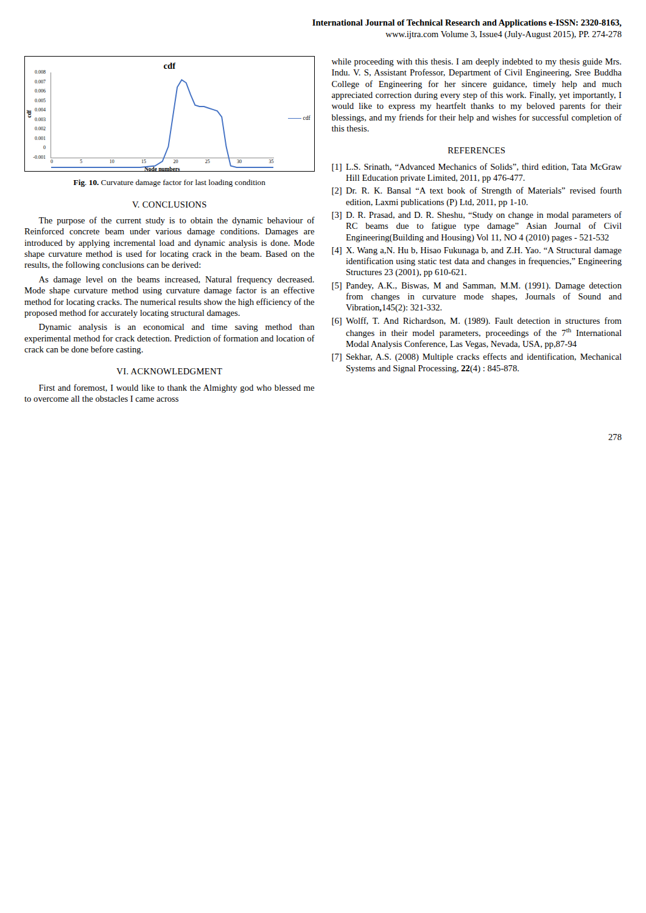International Journal of Technical Research and Applications e-ISSN: 2320-8163,
www.ijtra.com Volume 3, Issue4 (July-August 2015), PP. 274-278
cdf
cdf
0.008 0.007 0.006 0.005 0.004 0.003 0.002 0.001 0 -0.001
05101520253035
Node numbers
cdf
Fig. 10. Curvature damage factor for last loading condition
V. Conclusions
The purpose of the current study is to obtain the dynamic behaviour of Reinforced concrete beam under various damage conditions. Damages are introduced by applying incremental load and dynamic analysis is done. Mode shape curvature method is used for locating crack in the beam. Based on the results, the following conclusions can be derived:
As damage level on the beams increased, Natural frequency decreased. Mode shape curvature method using curvature damage factor is an effective method for locating cracks. The numerical results show the high efficiency of the proposed method for accurately locating structural damages.
Dynamic analysis is an economical and time saving method than experimental method for crack detection. Prediction of formation and location of crack can be done before casting.
VI. Acknowledgment
First and foremost, I would like to thank the Almighty god who blessed me to overcome all the obstacles I came across
while proceeding with this thesis. I am deeply indebted to my thesis guide Mrs. Indu. V. S, Assistant Professor, Department of Civil Engineering, Sree Buddha College of Engineering for her sincere guidance, timely help and much appreciated correction during every step of this work. Finally, yet importantly, I would like to express my heartfelt thanks to my beloved parents for their blessings, and my friends for their help and wishes for successful completion of this thesis.
References
[1] L.S. Srinath, “Advanced Mechanics of Solids”, third edition, Tata McGraw Hill Education private Limited, 2011, pp 476-477.
[2] Dr. R. K. Bansal “A text book of Strength of Materials” revised fourth edition, Laxmi publications (P) Ltd, 2011, pp 1-10.
[3] D. R. Prasad, and D. R. Sheshu, “Study on change in modal parameters of RC beams due to fatigue type damage” Asian Journal of Civil Engineering(Building and Housing) Vol 11, NO 4 (2010) pages - 521-532
[4] X. Wang a,N. Hu b, Hisao Fukunaga b, and Z.H. Yao. “A Structural damage identification using static test data and changes in frequencies,” Engineering Structures 23 (2001), pp 610-621.
[5] Pandey, A.K., Biswas, M and Samman, M.M. (1991). Damage detection from changes in curvature mode shapes, Journals of Sound and Vibration, 145(2): 321-332.
[6] Wolff, T. And Richardson, M. (1989). Fault detection in structures from changes in their model parameters, proceedings of the 7th International Modal Analysis Conference, Las Vegas, Nevada, USA, pp,87-94
[7] Sekhar, A.S. (2008) Multiple cracks effects and identification, Mechanical Systems and Signal Processing, 22(4) : 845-878.
278